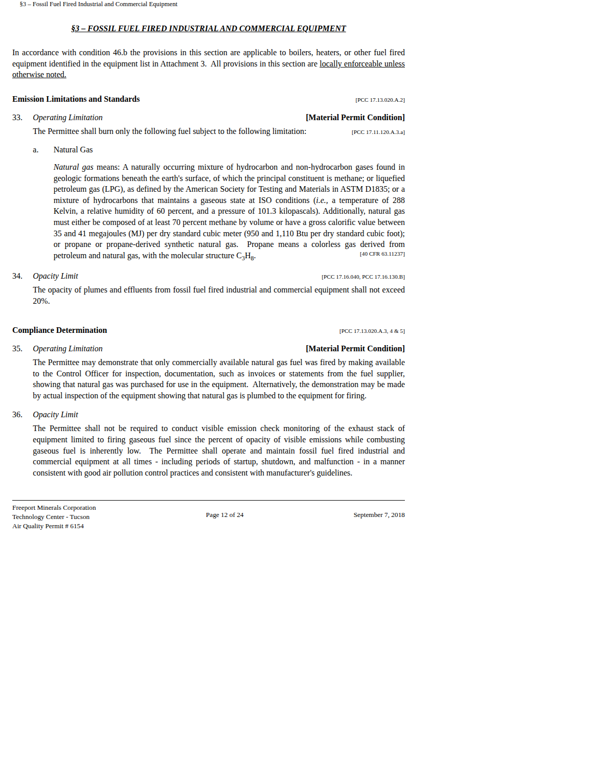§3 – Fossil Fuel Fired Industrial and Commercial Equipment
§3 – FOSSIL FUEL FIRED INDUSTRIAL AND COMMERCIAL EQUIPMENT
In accordance with condition 46.b the provisions in this section are applicable to boilers, heaters, or other fuel fired equipment identified in the equipment list in Attachment 3. All provisions in this section are locally enforceable unless otherwise noted.
Emission Limitations and Standards[PCC 17.13.020.A.2]
33.
Operating Limitation [Material Permit Condition]
The Permittee shall burn only the following fuel subject to the following limitation: [PCC 17.11.120.A.3.a]
a.
Natural Gas
Natural gas means: A naturally occurring mixture of hydrocarbon and non-hydrocarbon gases found in geologic formations beneath the earth's surface, of which the principal constituent is methane; or liquefied petroleum gas (LPG), as defined by the American Society for Testing and Materials in ASTM D1835; or a mixture of hydrocarbons that maintains a gaseous state at ISO conditions (i.e., a temperature of 288 Kelvin, a relative humidity of 60 percent, and a pressure of 101.3 kilopascals). Additionally, natural gas must either be composed of at least 70 percent methane by volume or have a gross calorific value between 35 and 41 megajoules (MJ) per dry standard cubic meter (950 and 1,110 Btu per dry standard cubic foot); or propane or propane-derived synthetic natural gas. Propane means a colorless gas derived from petroleum and natural gas, with the molecular structure C3H8. [40 CFR 63.11237]
34.
Opacity Limit [PCC 17.16.040, PCC 17.16.130.B]
The opacity of plumes and effluents from fossil fuel fired industrial and commercial equipment shall not exceed 20%.
Compliance Determination[PCC 17.13.020.A.3, 4 & 5]
35.
Operating Limitation [Material Permit Condition]
The Permittee may demonstrate that only commercially available natural gas fuel was fired by making available to the Control Officer for inspection, documentation, such as invoices or statements from the fuel supplier, showing that natural gas was purchased for use in the equipment. Alternatively, the demonstration may be made by actual inspection of the equipment showing that natural gas is plumbed to the equipment for firing.
36.
Opacity Limit
The Permittee shall not be required to conduct visible emission check monitoring of the exhaust stack of equipment limited to firing gaseous fuel since the percent of opacity of visible emissions while combusting gaseous fuel is inherently low. The Permittee shall operate and maintain fossil fuel fired industrial and commercial equipment at all times - including periods of startup, shutdown, and malfunction - in a manner consistent with good air pollution control practices and consistent with manufacturer's guidelines.
Freeport Minerals Corporation
Technology Center - Tucson
Air Quality Permit # 6154
Page 12 of 24
September 7, 2018